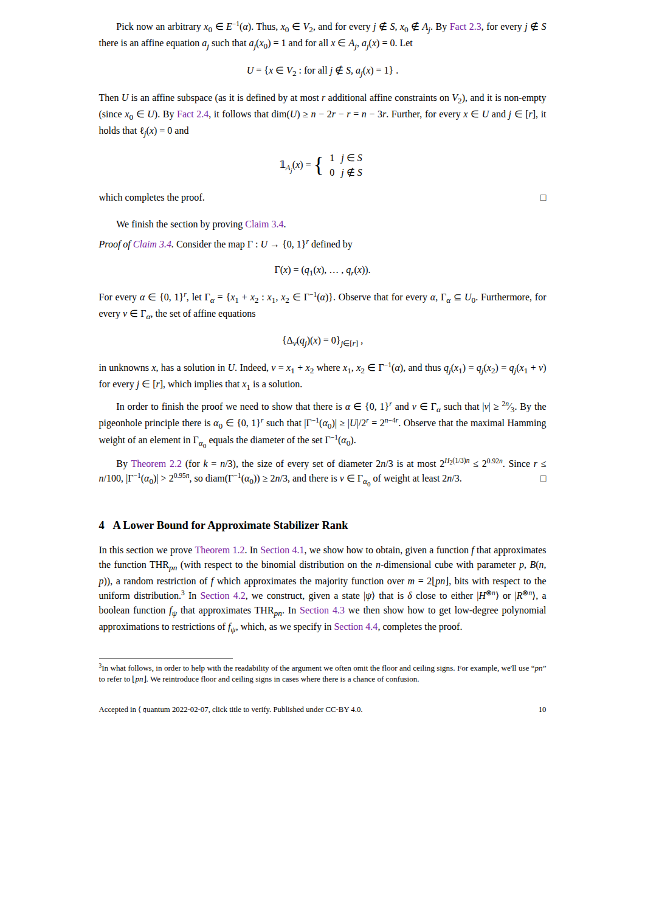Pick now an arbitrary x0 ∈ E−1(α). Thus, x0 ∈ V2, and for every j ∉ S, x0 ∉ Aj. By Fact 2.3, for every j ∉ S there is an affine equation aj such that aj(x0) = 1 and for all x ∈ Aj, aj(x) = 0. Let
U = {x ∈ V2 : for all j ∉ S, aj(x) = 1} .
Then U is an affine subspace (as it is defined by at most r additional affine constraints on V2), and it is non-empty (since x0 ∈ U). By Fact 2.4, it follows that dim(U) ≥ n − 2r − r = n − 3r. Further, for every x ∈ U and j ∈ [r], it holds that ℓj(x) = 0 and
𝟙Aj(x) = {
| 1 | j ∈ S |
| 0 | j ∉ S |
which completes the proof. □
We finish the section by proving Claim 3.4.
Proof of Claim 3.4. Consider the map Γ : U → {0, 1}r defined by
Γ(x) = (q1(x), … , qr(x)).
For every α ∈ {0, 1}r, let Γα = {x1 + x2 : x1, x2 ∈ Γ−1(α)}. Observe that for every α, Γα ⊆ U0. Furthermore, for every v ∈ Γα, the set of affine equations
{Δv(qj)(x) = 0}j∈[r] ,
in unknowns x, has a solution in U. Indeed, v = x1 + x2 where x1, x2 ∈ Γ−1(α), and thus qj(x1) = qj(x2) = qj(x1 + v) for every j ∈ [r], which implies that x1 is a solution.
In order to finish the proof we need to show that there is α ∈ {0, 1}r and v ∈ Γα such that |v| ≥ 2n⁄3. By the pigeonhole principle there is α0 ∈ {0, 1}r such that |Γ−1(α0)| ≥ |U|/2r = 2n−4r. Observe that the maximal Hamming weight of an element in Γα0 equals the diameter of the set Γ−1(α0).
By Theorem 2.2 (for k = n/3), the size of every set of diameter 2n/3 is at most 2H2(1/3)n ≤ 20.92n. Since r ≤ n/100, |Γ−1(α0)| > 20.95n, so diam(Γ−1(α0)) ≥ 2n/3, and there is v ∈ Γα0 of weight at least 2n/3. □
4 A Lower Bound for Approximate Stabilizer Rank
In this section we prove Theorem 1.2. In Section 4.1, we show how to obtain, given a function f that approximates the function THRpn (with respect to the binomial distribution on the n-dimensional cube with parameter p, B(n, p)), a random restriction of f which approximates the majority function over m = 2⌊pn⌋, bits with respect to the uniform distribution.3 In Section 4.2, we construct, given a state |ψ⟩ that is δ close to either |H⊗n⟩ or |R⊗n⟩, a boolean function fψ that approximates THRpn. In Section 4.3 we then show how to get low-degree polynomial approximations to restrictions of fψ, which, as we specify in Section 4.4, completes the proof.
3In what follows, in order to help with the readability of the argument we often omit the floor and ceiling signs. For example, we'll use “pn” to refer to ⌊pn⌋. We reintroduce floor and ceiling signs in cases where there is a chance of confusion.
Accepted in ⟨ 𝔮uantum 2022-02-07, click title to verify. Published under CC-BY 4.0. 10